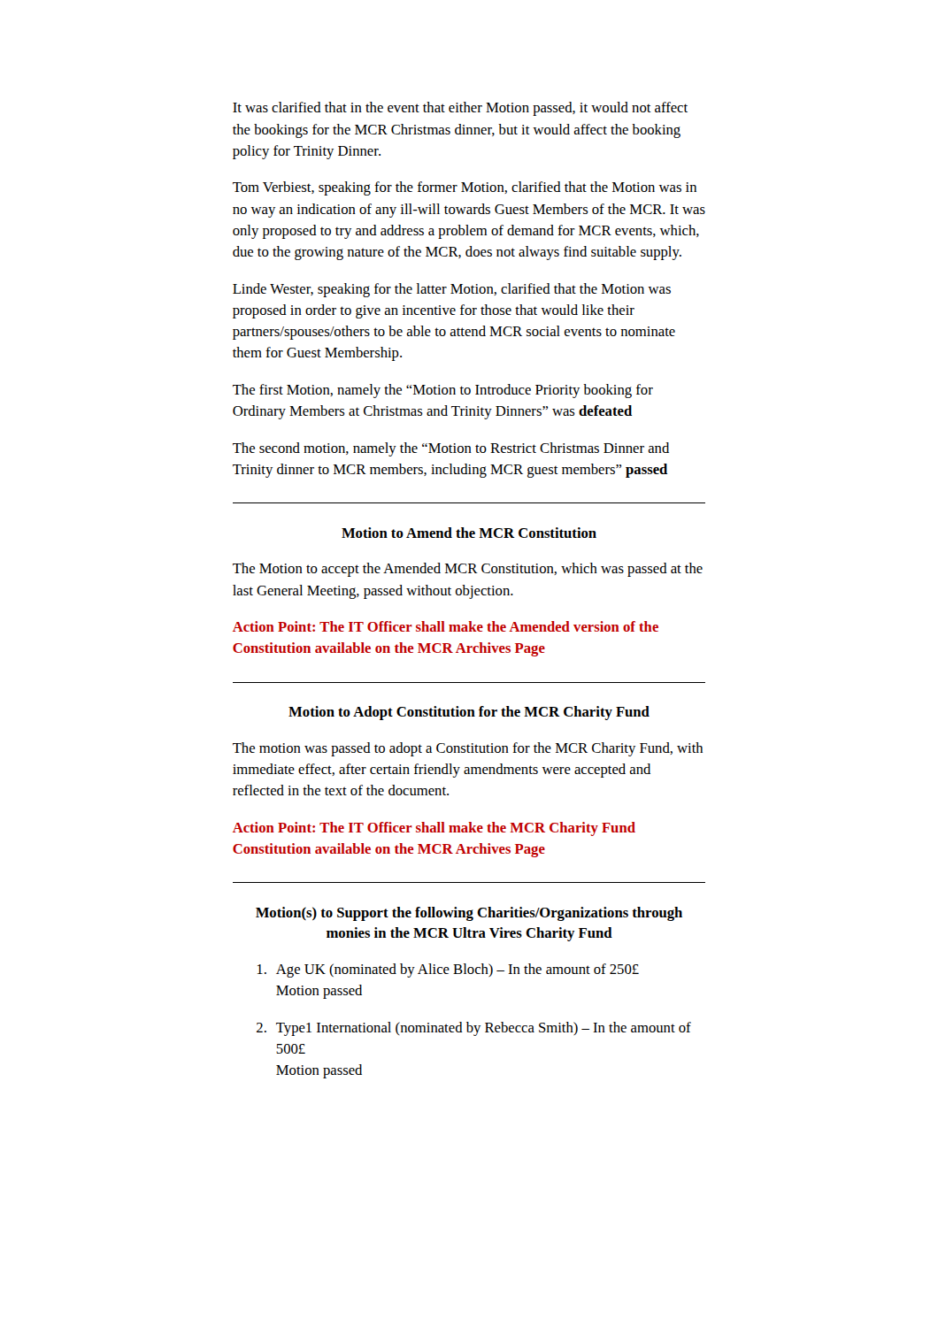It was clarified that in the event that either Motion passed, it would not affect the bookings for the MCR Christmas dinner, but it would affect the booking policy for Trinity Dinner.
Tom Verbiest, speaking for the former Motion, clarified that the Motion was in no way an indication of any ill-will towards Guest Members of the MCR. It was only proposed to try and address a problem of demand for MCR events, which, due to the growing nature of the MCR, does not always find suitable supply.
Linde Wester, speaking for the latter Motion, clarified that the Motion was proposed in order to give an incentive for those that would like their partners/spouses/others to be able to attend MCR social events to nominate them for Guest Membership.
The first Motion, namely the “Motion to Introduce Priority booking for Ordinary Members at Christmas and Trinity Dinners” was defeated
The second motion, namely the “Motion to Restrict Christmas Dinner and Trinity dinner to MCR members, including MCR guest members” passed
Motion to Amend the MCR Constitution
The Motion to accept the Amended MCR Constitution, which was passed at the last General Meeting, passed without objection.
Action Point: The IT Officer shall make the Amended version of the Constitution available on the MCR Archives Page
Motion to Adopt Constitution for the MCR Charity Fund
The motion was passed to adopt a Constitution for the MCR Charity Fund, with immediate effect, after certain friendly amendments were accepted and reflected in the text of the document.
Action Point: The IT Officer shall make the MCR Charity Fund Constitution available on the MCR Archives Page
Motion(s) to Support the following Charities/Organizations through monies in the MCR Ultra Vires Charity Fund
Age UK (nominated by Alice Bloch) – In the amount of 250£
Motion passed
Type1 International (nominated by Rebecca Smith) – In the amount of 500£
Motion passed